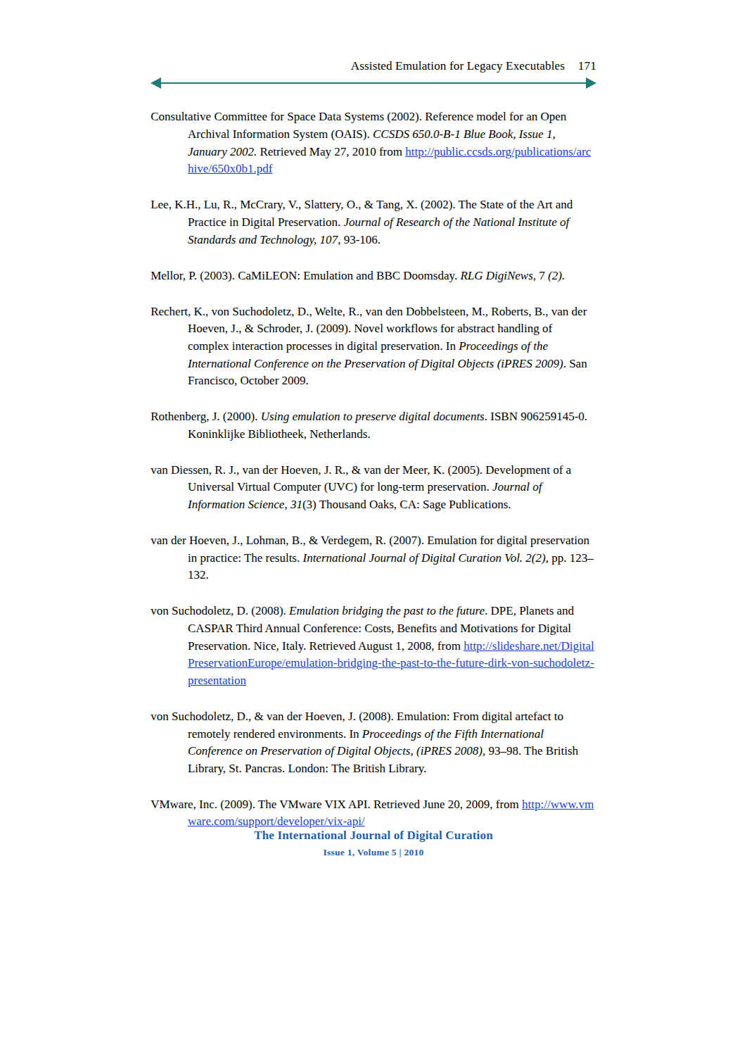Assisted Emulation for Legacy Executables171
Consultative Committee for Space Data Systems (2002). Reference model for an Open Archival Information System (OAIS). CCSDS 650.0-B-1 Blue Book, Issue 1, January 2002. Retrieved May 27, 2010 from http://public.ccsds.org/publications/archive/650x0b1.pdf
Lee, K.H., Lu, R., McCrary, V., Slattery, O., & Tang, X. (2002). The State of the Art and Practice in Digital Preservation. Journal of Research of the National Institute of Standards and Technology, 107, 93-106.
Mellor, P. (2003). CaMiLEON: Emulation and BBC Doomsday. RLG DigiNews, 7 (2).
Rechert, K., von Suchodoletz, D., Welte, R., van den Dobbelsteen, M., Roberts, B., van der Hoeven, J., & Schroder, J. (2009). Novel workflows for abstract handling of complex interaction processes in digital preservation. In Proceedings of the International Conference on the Preservation of Digital Objects (iPRES 2009). San Francisco, October 2009.
Rothenberg, J. (2000). Using emulation to preserve digital documents. ISBN 906259145-0. Koninklijke Bibliotheek, Netherlands.
van Diessen, R. J., van der Hoeven, J. R., & van der Meer, K. (2005). Development of a Universal Virtual Computer (UVC) for long-term preservation. Journal of Information Science, 31(3) Thousand Oaks, CA: Sage Publications.
van der Hoeven, J., Lohman, B., & Verdegem, R. (2007). Emulation for digital preservation in practice: The results. International Journal of Digital Curation Vol. 2(2), pp. 123–132.
von Suchodoletz, D. (2008). Emulation bridging the past to the future. DPE, Planets and CASPAR Third Annual Conference: Costs, Benefits and Motivations for Digital Preservation. Nice, Italy. Retrieved August 1, 2008, from http://slideshare.net/DigitalPreservationEurope/emulation-bridging-the-past-to-the-future-dirk-von-suchodoletz-presentation
von Suchodoletz, D., & van der Hoeven, J. (2008). Emulation: From digital artefact to remotely rendered environments. In Proceedings of the Fifth International Conference on Preservation of Digital Objects, (iPRES 2008), 93–98. The British Library, St. Pancras. London: The British Library.
VMware, Inc. (2009). The VMware VIX API. Retrieved June 20, 2009, from http://www.vmware.com/support/developer/vix-api/
The International Journal of Digital Curation
Issue 1, Volume 5 | 2010